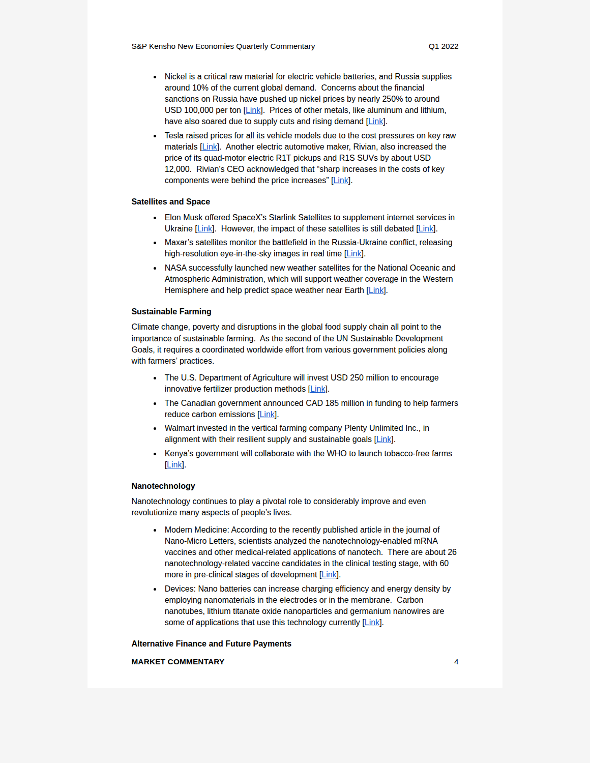S&P Kensho New Economies Quarterly Commentary
Q1 2022
Nickel is a critical raw material for electric vehicle batteries, and Russia supplies around 10% of the current global demand. Concerns about the financial sanctions on Russia have pushed up nickel prices by nearly 250% to around USD 100,000 per ton [Link]. Prices of other metals, like aluminum and lithium, have also soared due to supply cuts and rising demand [Link].
Tesla raised prices for all its vehicle models due to the cost pressures on key raw materials [Link]. Another electric automotive maker, Rivian, also increased the price of its quad-motor electric R1T pickups and R1S SUVs by about USD 12,000. Rivian's CEO acknowledged that “sharp increases in the costs of key components were behind the price increases” [Link].
Satellites and Space
Elon Musk offered SpaceX’s Starlink Satellites to supplement internet services in Ukraine [Link]. However, the impact of these satellites is still debated [Link].
Maxar’s satellites monitor the battlefield in the Russia-Ukraine conflict, releasing high-resolution eye-in-the-sky images in real time [Link].
NASA successfully launched new weather satellites for the National Oceanic and Atmospheric Administration, which will support weather coverage in the Western Hemisphere and help predict space weather near Earth [Link].
Sustainable Farming
Climate change, poverty and disruptions in the global food supply chain all point to the importance of sustainable farming. As the second of the UN Sustainable Development Goals, it requires a coordinated worldwide effort from various government policies along with farmers’ practices.
The U.S. Department of Agriculture will invest USD 250 million to encourage innovative fertilizer production methods [Link].
The Canadian government announced CAD 185 million in funding to help farmers reduce carbon emissions [Link].
Walmart invested in the vertical farming company Plenty Unlimited Inc., in alignment with their resilient supply and sustainable goals [Link].
Kenya’s government will collaborate with the WHO to launch tobacco-free farms [Link].
Nanotechnology
Nanotechnology continues to play a pivotal role to considerably improve and even revolutionize many aspects of people’s lives.
Modern Medicine: According to the recently published article in the journal of Nano-Micro Letters, scientists analyzed the nanotechnology-enabled mRNA vaccines and other medical-related applications of nanotech. There are about 26 nanotechnology-related vaccine candidates in the clinical testing stage, with 60 more in pre-clinical stages of development [Link].
Devices: Nano batteries can increase charging efficiency and energy density by employing nanomaterials in the electrodes or in the membrane. Carbon nanotubes, lithium titanate oxide nanoparticles and germanium nanowires are some of applications that use this technology currently [Link].
Alternative Finance and Future Payments
MARKET COMMENTARY
4